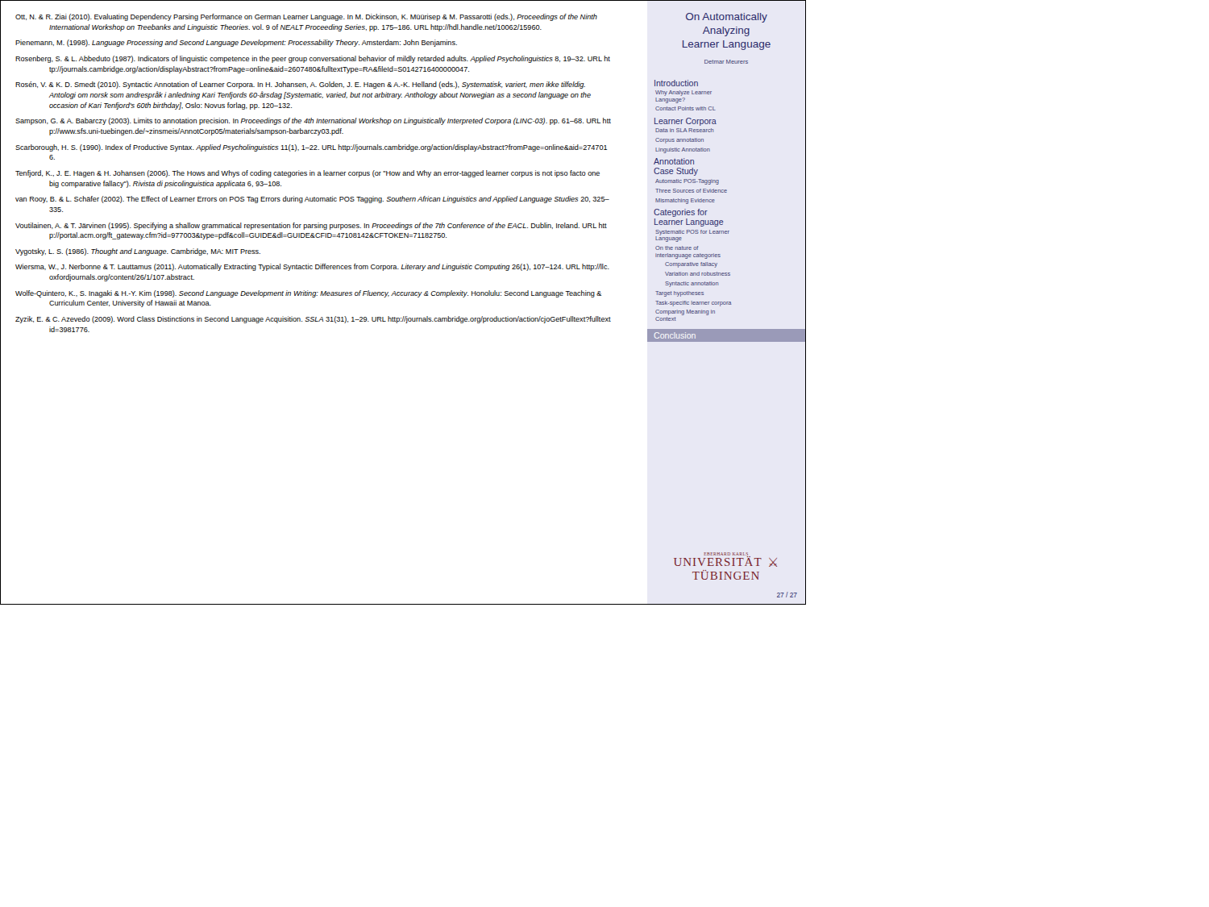Ott, N. & R. Ziai (2010). Evaluating Dependency Parsing Performance on German Learner Language. In M. Dickinson, K. Müürisep & M. Passarotti (eds.), Proceedings of the Ninth International Workshop on Treebanks and Linguistic Theories. vol. 9 of NEALT Proceeding Series, pp. 175–186. URL http://hdl.handle.net/10062/15960.
Pienemann, M. (1998). Language Processing and Second Language Development: Processability Theory. Amsterdam: John Benjamins.
Rosenberg, S. & L. Abbeduto (1987). Indicators of linguistic competence in the peer group conversational behavior of mildly retarded adults. Applied Psycholinguistics 8, 19–32. URL http://journals.cambridge.org/action/displayAbstract?fromPage=online&aid=2607480&fulltextType=RA&fileId=S0142716400000047.
Rosén, V. & K. D. Smedt (2010). Syntactic Annotation of Learner Corpora. In H. Johansen, A. Golden, J. E. Hagen & A.-K. Helland (eds.), Systematisk, variert, men ikke tilfeldig. Antologi om norsk som andrespråk i anledning Kari Tenfjords 60-årsdag [Systematic, varied, but not arbitrary. Anthology about Norwegian as a second language on the occasion of Kari Tenfjord's 60th birthday], Oslo: Novus forlag, pp. 120–132.
Sampson, G. & A. Babarczy (2003). Limits to annotation precision. In Proceedings of the 4th International Workshop on Linguistically Interpreted Corpora (LINC-03). pp. 61–68. URL http://www.sfs.uni-tuebingen.de/~zinsmeis/AnnotCorp05/materials/sampson-barbarczy03.pdf.
Scarborough, H. S. (1990). Index of Productive Syntax. Applied Psycholinguistics 11(1), 1–22. URL http://journals.cambridge.org/action/displayAbstract?fromPage=online&aid=2747016.
Tenfjord, K., J. E. Hagen & H. Johansen (2006). The Hows and Whys of coding categories in a learner corpus (or "How and Why an error-tagged learner corpus is not ipso facto one big comparative fallacy"). Rivista di psicolinguistica applicata 6, 93–108.
van Rooy, B. & L. Schäfer (2002). The Effect of Learner Errors on POS Tag Errors during Automatic POS Tagging. Southern African Linguistics and Applied Language Studies 20, 325–335.
Voutilainen, A. & T. Järvinen (1995). Specifying a shallow grammatical representation for parsing purposes. In Proceedings of the 7th Conference of the EACL. Dublin, Ireland. URL http://portal.acm.org/ft_gateway.cfm?id=977003&type=pdf&coll=GUIDE&dl=GUIDE&CFID=47108142&CFTOKEN=71182750.
Vygotsky, L. S. (1986). Thought and Language. Cambridge, MA: MIT Press.
Wiersma, W., J. Nerbonne & T. Lauttamus (2011). Automatically Extracting Typical Syntactic Differences from Corpora. Literary and Linguistic Computing 26(1), 107–124. URL http://llc.oxfordjournals.org/content/26/1/107.abstract.
Wolfe-Quintero, K., S. Inagaki & H.-Y. Kim (1998). Second Language Development in Writing: Measures of Fluency, Accuracy & Complexity. Honolulu: Second Language Teaching & Curriculum Center, University of Hawaii at Manoa.
Zyzik, E. & C. Azevedo (2009). Word Class Distinctions in Second Language Acquisition. SSLA 31(31), 1–29. URL http://journals.cambridge.org/production/action/cjoGetFulltext?fulltextid=3981776.
On Automatically
Analyzing
Learner Language
Detmar Meurers
Introduction
Why Analyze Learner
Language?
Contact Points with CL
Learner Corpora
Data in SLA Research
Corpus annotation
Linguistic Annotation
Annotation
Case Study
Automatic POS-Tagging
Three Sources of Evidence
Mismatching Evidence
Categories for
Learner Language
Systematic POS for Learner
Language
On the nature of
interlanguage categories
Comparative fallacy
Variation and robustness
Syntactic annotation
Target hypotheses
Task-specific learner corpora
Comparing Meaning in
Context
Conclusion
EBERHARD KARLS
UNIVERSITÄT⚔
TÜBINGEN
27 / 27